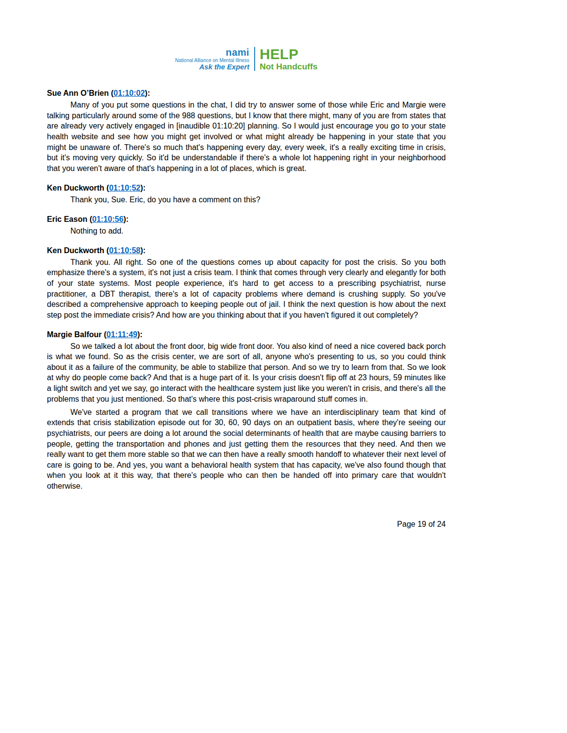nami
National Alliance on Mental Illness
Ask the Expert
HELP
Not Handcuffs
Sue Ann O’Brien (01:10:02):
Many of you put some questions in the chat, I did try to answer some of those while Eric and Margie were talking particularly around some of the 988 questions, but I know that there might, many of you are from states that are already very actively engaged in [inaudible 01:10:20] planning. So I would just encourage you go to your state health website and see how you might get involved or what might already be happening in your state that you might be unaware of. There's so much that's happening every day, every week, it's a really exciting time in crisis, but it's moving very quickly. So it'd be understandable if there's a whole lot happening right in your neighborhood that you weren't aware of that's happening in a lot of places, which is great.
Ken Duckworth (01:10:52):
Thank you, Sue. Eric, do you have a comment on this?
Eric Eason (01:10:56):
Nothing to add.
Ken Duckworth (01:10:58):
Thank you. All right. So one of the questions comes up about capacity for post the crisis. So you both emphasize there's a system, it's not just a crisis team. I think that comes through very clearly and elegantly for both of your state systems. Most people experience, it's hard to get access to a prescribing psychiatrist, nurse practitioner, a DBT therapist, there's a lot of capacity problems where demand is crushing supply. So you've described a comprehensive approach to keeping people out of jail. I think the next question is how about the next step post the immediate crisis? And how are you thinking about that if you haven't figured it out completely?
Margie Balfour (01:11:49):
So we talked a lot about the front door, big wide front door. You also kind of need a nice covered back porch is what we found. So as the crisis center, we are sort of all, anyone who's presenting to us, so you could think about it as a failure of the community, be able to stabilize that person. And so we try to learn from that. So we look at why do people come back? And that is a huge part of it. Is your crisis doesn't flip off at 23 hours, 59 minutes like a light switch and yet we say, go interact with the healthcare system just like you weren't in crisis, and there's all the problems that you just mentioned. So that's where this post-crisis wraparound stuff comes in.
We've started a program that we call transitions where we have an interdisciplinary team that kind of extends that crisis stabilization episode out for 30, 60, 90 days on an outpatient basis, where they're seeing our psychiatrists, our peers are doing a lot around the social determinants of health that are maybe causing barriers to people, getting the transportation and phones and just getting them the resources that they need. And then we really want to get them more stable so that we can then have a really smooth handoff to whatever their next level of care is going to be. And yes, you want a behavioral health system that has capacity, we've also found though that when you look at it this way, that there's people who can then be handed off into primary care that wouldn't otherwise.
Page 19 of 24